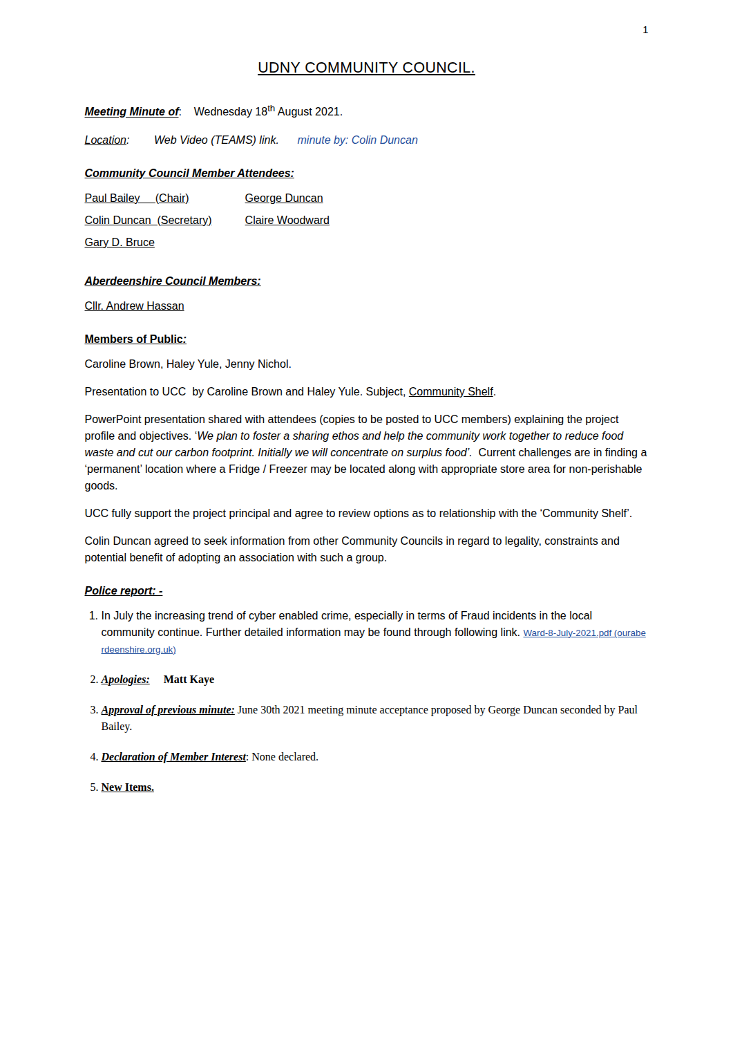1
UDNY COMMUNITY COUNCIL.
Meeting Minute of: Wednesday 18th August 2021.
Location: Web Video (TEAMS) link. minute by: Colin Duncan
Community Council Member Attendees:
| Paul Bailey (Chair) | George Duncan |
| Colin Duncan (Secretary) | Claire Woodward |
| Gary D. Bruce | |
Aberdeenshire Council Members:
Cllr. Andrew Hassan
Members of Public:
Caroline Brown, Haley Yule, Jenny Nichol.
Presentation to UCC by Caroline Brown and Haley Yule. Subject, Community Shelf.
PowerPoint presentation shared with attendees (copies to be posted to UCC members) explaining the project profile and objectives. ‘We plan to foster a sharing ethos and help the community work together to reduce food waste and cut our carbon footprint. Initially we will concentrate on surplus food’. Current challenges are in finding a ‘permanent’ location where a Fridge / Freezer may be located along with appropriate store area for non-perishable goods.
UCC fully support the project principal and agree to review options as to relationship with the ‘Community Shelf’.
Colin Duncan agreed to seek information from other Community Councils in regard to legality, constraints and potential benefit of adopting an association with such a group.
Police report: -
In July the increasing trend of cyber enabled crime, especially in terms of Fraud incidents in the local community continue. Further detailed information may be found through following link. Ward-8-July-2021.pdf (ouraberdeenshire.org.uk)
Apologies: Matt Kaye
Approval of previous minute: June 30th 2021 meeting minute acceptance proposed by George Duncan seconded by Paul Bailey.
Declaration of Member Interest: None declared.
New Items.